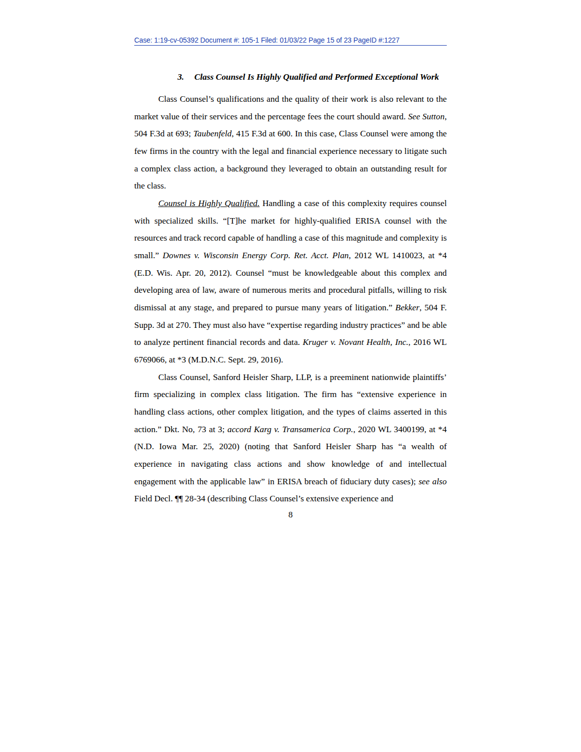Case: 1:19-cv-05392 Document #: 105-1 Filed: 01/03/22 Page 15 of 23 PageID #:1227
3. Class Counsel Is Highly Qualified and Performed Exceptional Work
Class Counsel’s qualifications and the quality of their work is also relevant to the market value of their services and the percentage fees the court should award. See Sutton, 504 F.3d at 693; Taubenfeld, 415 F.3d at 600. In this case, Class Counsel were among the few firms in the country with the legal and financial experience necessary to litigate such a complex class action, a background they leveraged to obtain an outstanding result for the class.
Counsel is Highly Qualified. Handling a case of this complexity requires counsel with specialized skills. “[T]he market for highly-qualified ERISA counsel with the resources and track record capable of handling a case of this magnitude and complexity is small.” Downes v. Wisconsin Energy Corp. Ret. Acct. Plan, 2012 WL 1410023, at *4 (E.D. Wis. Apr. 20, 2012). Counsel “must be knowledgeable about this complex and developing area of law, aware of numerous merits and procedural pitfalls, willing to risk dismissal at any stage, and prepared to pursue many years of litigation.” Bekker, 504 F. Supp. 3d at 270. They must also have “expertise regarding industry practices” and be able to analyze pertinent financial records and data. Kruger v. Novant Health, Inc., 2016 WL 6769066, at *3 (M.D.N.C. Sept. 29, 2016).
Class Counsel, Sanford Heisler Sharp, LLP, is a preeminent nationwide plaintiffs’ firm specializing in complex class litigation. The firm has “extensive experience in handling class actions, other complex litigation, and the types of claims asserted in this action.” Dkt. No, 73 at 3; accord Karg v. Transamerica Corp., 2020 WL 3400199, at *4 (N.D. Iowa Mar. 25, 2020) (noting that Sanford Heisler Sharp has “a wealth of experience in navigating class actions and show knowledge of and intellectual engagement with the applicable law” in ERISA breach of fiduciary duty cases); see also Field Decl. ¶¶ 28-34 (describing Class Counsel’s extensive experience and
8